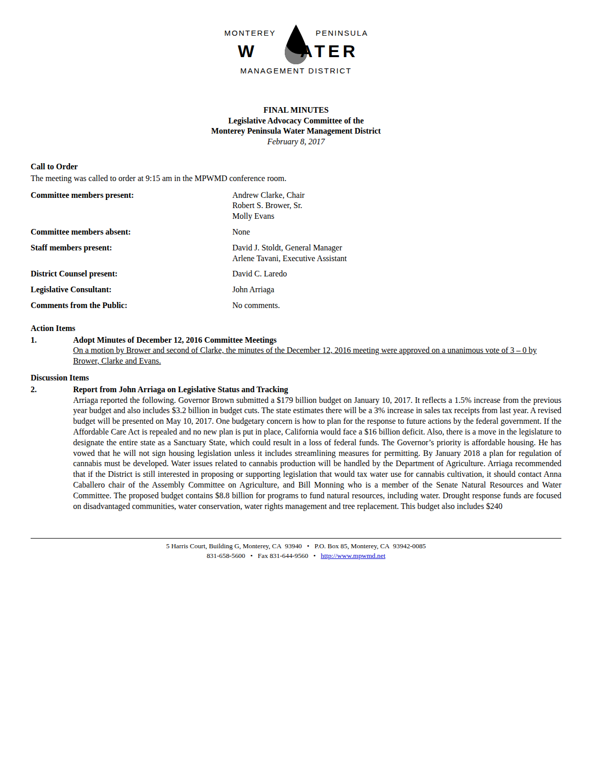MONTEREY PENINSULA W ATER MANAGEMENT DISTRICT
FINAL MINUTES
Legislative Advocacy Committee of the
Monterey Peninsula Water Management District
February 8, 2017
Call to Order
The meeting was called to order at 9:15 am in the MPWMD conference room.
| Committee members present: | Andrew Clarke, Chair Robert S. Brower, Sr. Molly Evans |
| Committee members absent: | None |
| Staff members present: | David J. Stoldt, General Manager Arlene Tavani, Executive Assistant |
| District Counsel present: | David C. Laredo |
| Legislative Consultant: | John Arriaga |
| Comments from the Public: | No comments. |
Action Items
| 1. | Adopt Minutes of December 12, 2016 Committee Meetings On a motion by Brower and second of Clarke, the minutes of the December 12, 2016 meeting were approved on a unanimous vote of 3 – 0 by Brower, Clarke and Evans. |
Discussion Items
| 2. | Report from John Arriaga on Legislative Status and Tracking Arriaga reported the following. Governor Brown submitted a $179 billion budget on January 10, 2017. It reflects a 1.5% increase from the previous year budget and also includes $3.2 billion in budget cuts. The state estimates there will be a 3% increase in sales tax receipts from last year. A revised budget will be presented on May 10, 2017. One budgetary concern is how to plan for the response to future actions by the federal government. If the Affordable Care Act is repealed and no new plan is put in place, California would face a $16 billion deficit. Also, there is a move in the legislature to designate the entire state as a Sanctuary State, which could result in a loss of federal funds. The Governor’s priority is affordable housing. He has vowed that he will not sign housing legislation unless it includes streamlining measures for permitting. By January 2018 a plan for regulation of cannabis must be developed. Water issues related to cannabis production will be handled by the Department of Agriculture. Arriaga recommended that if the District is still interested in proposing or supporting legislation that would tax water use for cannabis cultivation, it should contact Anna Caballero chair of the Assembly Committee on Agriculture, and Bill Monning who is a member of the Senate Natural Resources and Water Committee. The proposed budget contains $8.8 billion for programs to fund natural resources, including water. Drought response funds are focused on disadvantaged communities, water conservation, water rights management and tree replacement. This budget also includes $240 |
5 Harris Court, Building G, Monterey, CA 93940 • P.O. Box 85, Monterey, CA 93942-0085
831-658-5600 • Fax 831-644-9560 • http://www.mpwmd.net